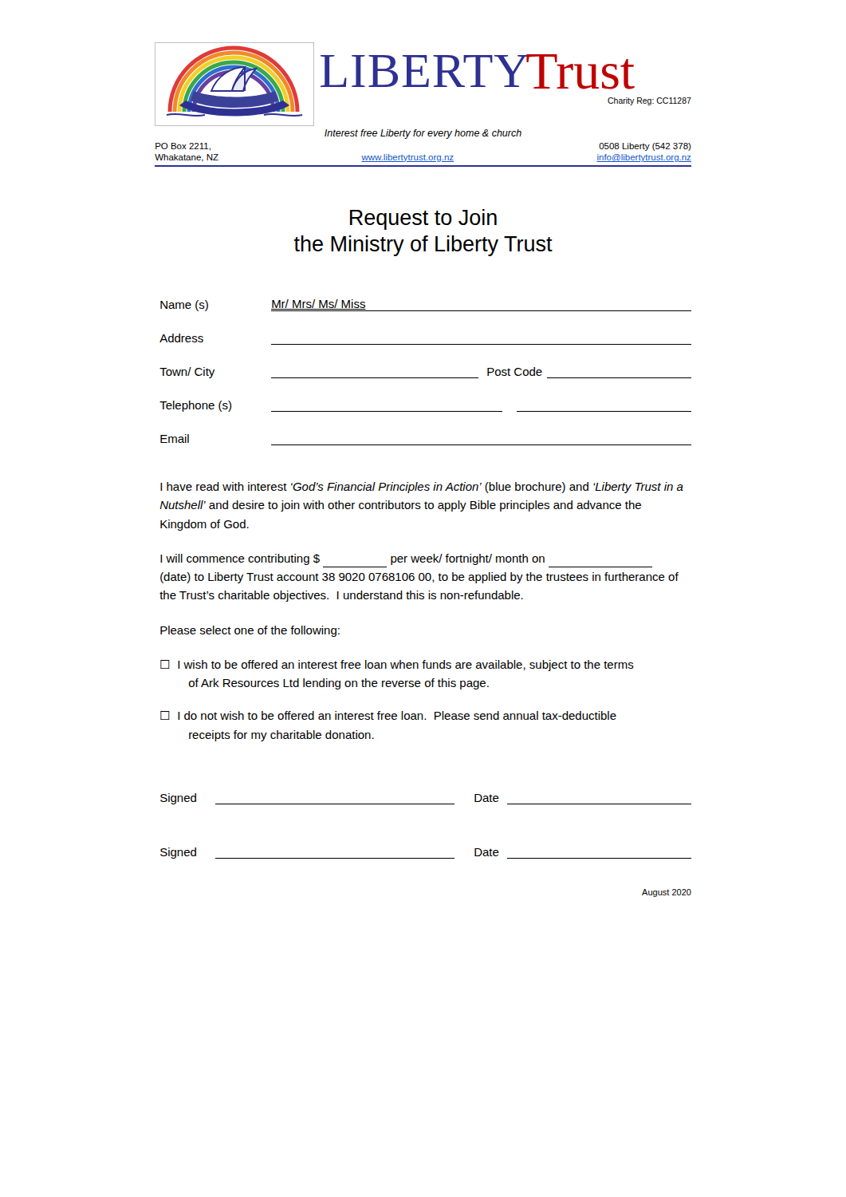LIBERTY Trust
Charity Reg: CC11287
Interest free Liberty for every home & church
PO Box 2211,
Whakatane, NZ
www.libertytrust.org.nz
0508 Liberty (542 378)
info@libertytrust.org.nz
Request to Join
the Ministry of Liberty Trust
Name (s)
Mr/ Mrs/ Ms/ Miss
Address
Town/ City
Post Code
Telephone (s)
Email
I have read with interest ‘God’s Financial Principles in Action’ (blue brochure) and ‘Liberty Trust in a Nutshell’ and desire to join with other contributors to apply Bible principles and advance the Kingdom of God.
I will commence contributing $ per week/ fortnight/ month on
(date) to Liberty Trust account 38 9020 0768106 00, to be applied by the trustees in furtherance of the Trust’s charitable objectives. I understand this is non-refundable.
Please select one of the following:
☐
I wish to be offered an interest free loan when funds are available, subject to the terms of Ark Resources Ltd lending on the reverse of this page.
☐
I do not wish to be offered an interest free loan. Please send annual tax-deductible receipts for my charitable donation.
Signed
Date
Signed
Date
August 2020